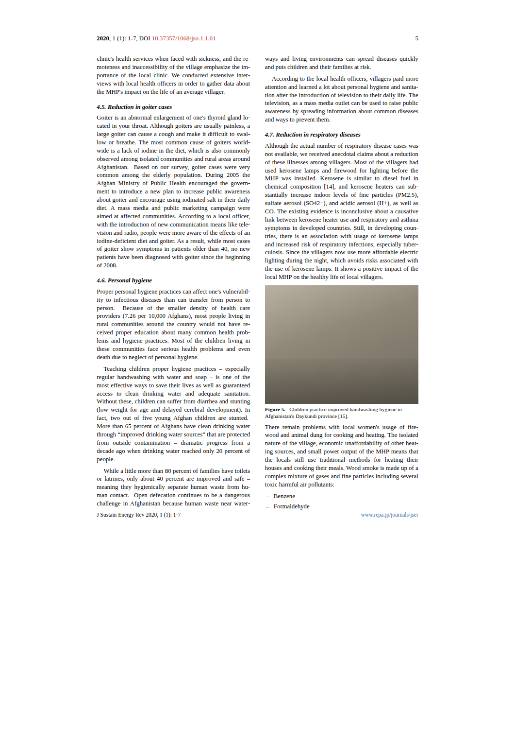2020, 1 (1): 1-7, DOI 10.37357/1068/jso.1.1.01
5
clinic's health services when faced with sickness, and the remoteness and inaccessibility of the village emphasize the importance of the local clinic. We conducted extensive interviews with local health officers in order to gather data about the MHP's impact on the life of an average villager.
4.5. Reduction in goiter cases
Goiter is an abnormal enlargement of one's thyroid gland located in your throat. Although goiters are usually painless, a large goiter can cause a cough and make it difficult to swallow or breathe. The most common cause of goiters worldwide is a lack of iodine in the diet, which is also commonly observed among isolated communities and rural areas around Afghanistan. Based on our survey, goiter cases were very common among the elderly population. During 2005 the Afghan Ministry of Public Health encouraged the government to introduce a new plan to increase public awareness about goiter and encourage using iodinated salt in their daily diet. A mass media and public marketing campaign were aimed at affected communities. According to a local officer, with the introduction of new communication means like television and radio, people were more aware of the effects of an iodine-deficient diet and goiter. As a result, while most cases of goiter show symptoms in patients older than 40, no new patients have been diagnosed with goiter since the beginning of 2008.
4.6. Personal hygiene
Proper personal hygiene practices can affect one's vulnerability to infectious diseases than can transfer from person to person. Because of the smaller density of health care providers (7.26 per 10,000 Afghans), most people living in rural communities around the country would not have received proper education about many common health problems and hygiene practices. Most of the children living in these communities face serious health problems and even death due to neglect of personal hygiene.
Teaching children proper hygiene practices – especially regular handwashing with water and soap – is one of the most effective ways to save their lives as well as guaranteed access to clean drinking water and adequate sanitation. Without these, children can suffer from diarrhea and stunting (low weight for age and delayed cerebral development). In fact, two out of five young Afghan children are stunted. More than 65 percent of Afghans have clean drinking water through “improved drinking water sources” that are protected from outside contamination – dramatic progress from a decade ago when drinking water reached only 20 percent of people.
While a little more than 80 percent of families have toilets or latrines, only about 40 percent are improved and safe – meaning they hygienically separate human waste from human contact. Open defecation continues to be a dangerous challenge in Afghanistan because human waste near waterways and living environments can spread diseases quickly and puts children and their families at risk.
According to the local health officers, villagers paid more attention and learned a lot about personal hygiene and sanitation after the introduction of television to their daily life. The television, as a mass media outlet can be used to raise public awareness by spreading information about common diseases and ways to prevent them.
4.7. Reduction in respiratory diseases
Although the actual number of respiratory disease cases was not available, we received anecdotal claims about a reduction of these illnesses among villagers. Most of the villagers had used kerosene lamps and firewood for lighting before the MHP was installed. Kerosene is similar to diesel fuel in chemical composition [14], and kerosene heaters can substantially increase indoor levels of fine particles (PM2.5), sulfate aerosol (SO42−), and acidic aerosol (H+), as well as CO. The existing evidence is inconclusive about a causative link between kerosene heater use and respiratory and asthma symptoms in developed countries. Still, in developing countries, there is an association with usage of kerosene lamps and increased risk of respiratory infections, especially tuberculosis. Since the villagers now use more affordable electric lighting during the night, which avoids risks associated with the use of kerosene lamps. It shows a positive impact of the local MHP on the healthy life of local villagers.
Figure 5. Children practice improved handwashing hygiene in Afghanistan's Daykundi province [15].
There remain problems with local women's usage of firewood and animal dung for cooking and heating. The isolated nature of the village, economic unaffordability of other heating sources, and small power output of the MHP means that the locals still use traditional methods for heating their houses and cooking their meals. Wood smoke is made up of a complex mixture of gases and fine particles including several toxic harmful air pollutants:
Benzene
Formaldehyde
J Sustain Energy Rev 2020, 1 (1): 1-7
www.repa.jp/journals/jser